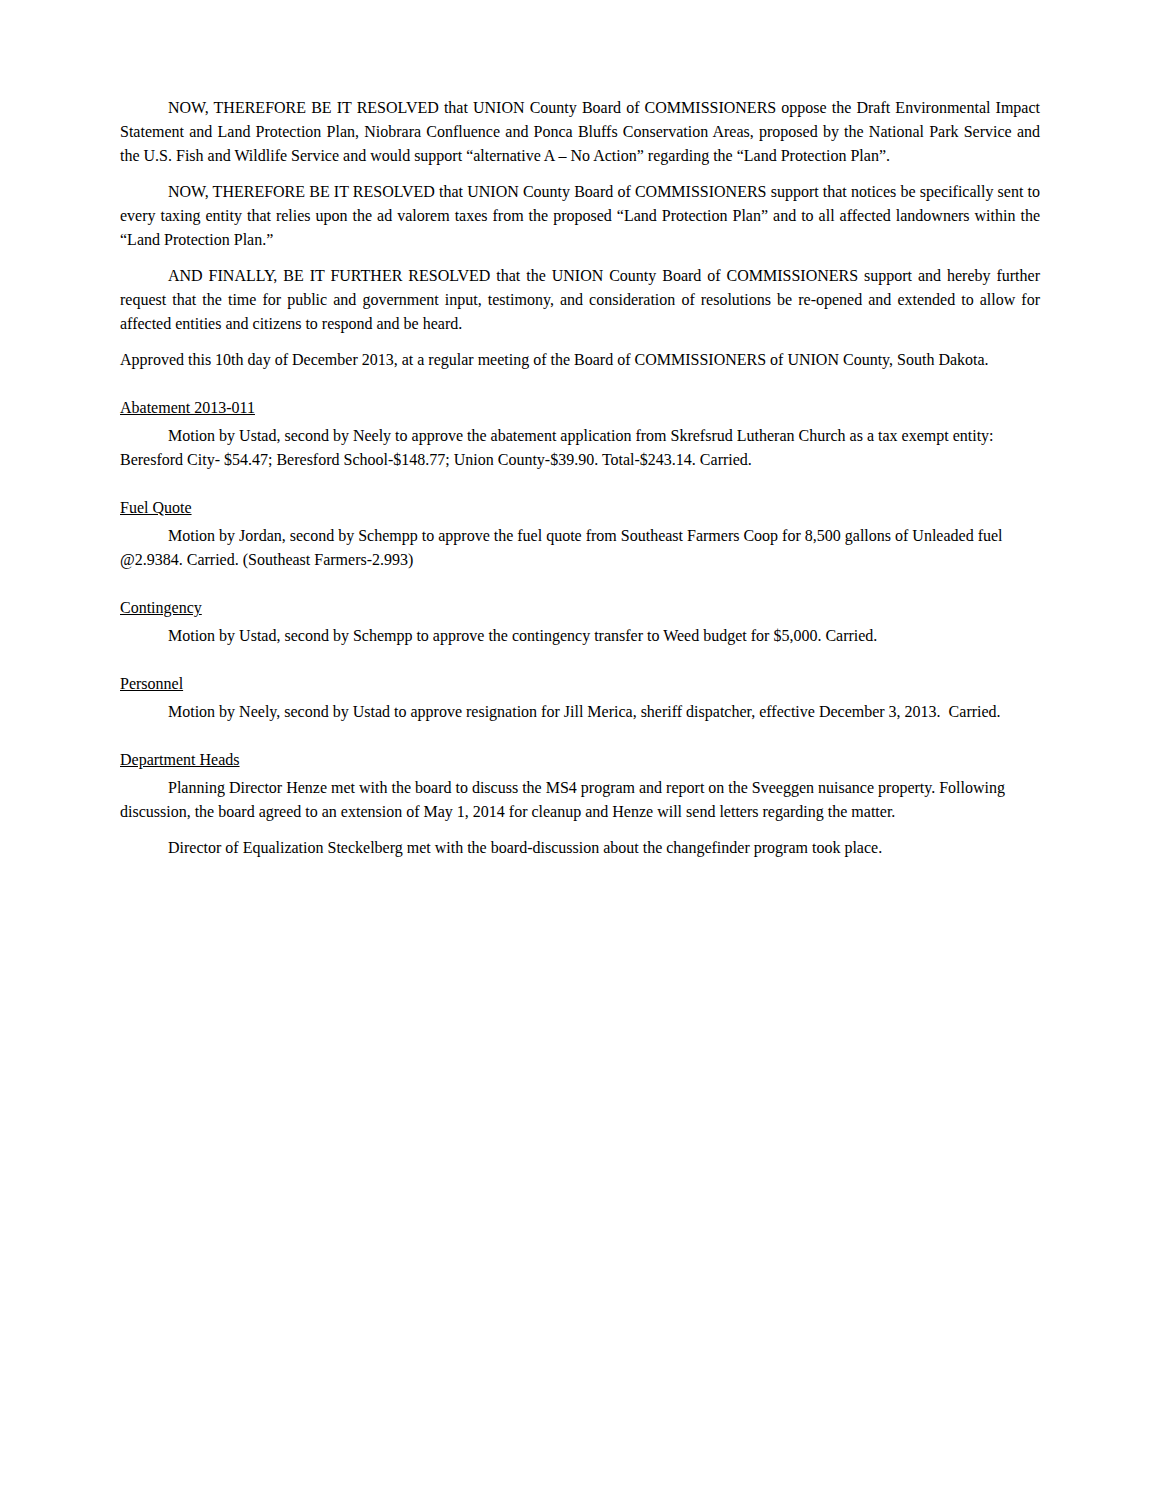NOW, THEREFORE BE IT RESOLVED that UNION County Board of COMMISSIONERS oppose the Draft Environmental Impact Statement and Land Protection Plan, Niobrara Confluence and Ponca Bluffs Conservation Areas, proposed by the National Park Service and the U.S. Fish and Wildlife Service and would support “alternative A – No Action” regarding the “Land Protection Plan”.
NOW, THEREFORE BE IT RESOLVED that UNION County Board of COMMISSIONERS support that notices be specifically sent to every taxing entity that relies upon the ad valorem taxes from the proposed “Land Protection Plan” and to all affected landowners within the “Land Protection Plan.”
AND FINALLY, BE IT FURTHER RESOLVED that the UNION County Board of COMMISSIONERS support and hereby further request that the time for public and government input, testimony, and consideration of resolutions be re-opened and extended to allow for affected entities and citizens to respond and be heard.
Approved this 10th day of December 2013, at a regular meeting of the Board of COMMISSIONERS of UNION County, South Dakota.
Abatement 2013-011
Motion by Ustad, second by Neely to approve the abatement application from Skrefsrud Lutheran Church as a tax exempt entity: Beresford City- $54.47; Beresford School-$148.77; Union County-$39.90. Total-$243.14. Carried.
Fuel Quote
Motion by Jordan, second by Schempp to approve the fuel quote from Southeast Farmers Coop for 8,500 gallons of Unleaded fuel @2.9384. Carried. (Southeast Farmers-2.993)
Contingency
Motion by Ustad, second by Schempp to approve the contingency transfer to Weed budget for $5,000. Carried.
Personnel
Motion by Neely, second by Ustad to approve resignation for Jill Merica, sheriff dispatcher, effective December 3, 2013. Carried.
Department Heads
Planning Director Henze met with the board to discuss the MS4 program and report on the Sveeggen nuisance property. Following discussion, the board agreed to an extension of May 1, 2014 for cleanup and Henze will send letters regarding the matter.
Director of Equalization Steckelberg met with the board-discussion about the changefinder program took place.